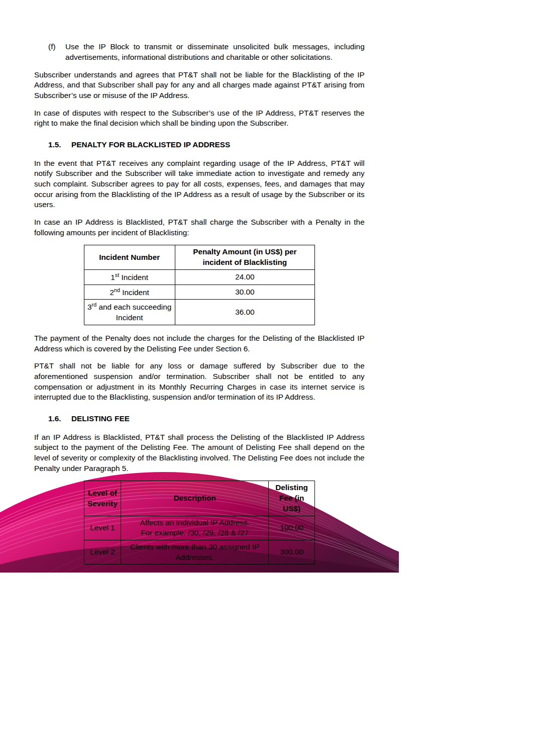(f)
Use the IP Block to transmit or disseminate unsolicited bulk messages, including advertisements, informational distributions and charitable or other solicitations.
Subscriber understands and agrees that PT&T shall not be liable for the Blacklisting of the IP Address, and that Subscriber shall pay for any and all charges made against PT&T arising from Subscriber’s use or misuse of the IP Address.
In case of disputes with respect to the Subscriber’s use of the IP Address, PT&T reserves the right to make the final decision which shall be binding upon the Subscriber.
1.5. PENALTY FOR BLACKLISTED IP ADDRESS
In the event that PT&T receives any complaint regarding usage of the IP Address, PT&T will notify Subscriber and the Subscriber will take immediate action to investigate and remedy any such complaint. Subscriber agrees to pay for all costs, expenses, fees, and damages that may occur arising from the Blacklisting of the IP Address as a result of usage by the Subscriber or its users.
In case an IP Address is Blacklisted, PT&T shall charge the Subscriber with a Penalty in the following amounts per incident of Blacklisting:
| Incident Number | Penalty Amount (in US$) per incident of Blacklisting |
| --- | --- |
| 1 st Incident | 24.00 |
| 2 nd Incident | 30.00 |
| 3 rd and each succeeding Incident | 36.00 |
The payment of the Penalty does not include the charges for the Delisting of the Blacklisted IP Address which is covered by the Delisting Fee under Section 6.
PT&T shall not be liable for any loss or damage suffered by Subscriber due to the aforementioned suspension and/or termination. Subscriber shall not be entitled to any compensation or adjustment in its Monthly Recurring Charges in case its internet service is interrupted due to the Blacklisting, suspension and/or termination of its IP Address.
1.6. DELISTING FEE
If an IP Address is Blacklisted, PT&T shall process the Delisting of the Blacklisted IP Address subject to the payment of the Delisting Fee. The amount of Delisting Fee shall depend on the level of severity or complexity of the Blacklisting involved. The Delisting Fee does not include the Penalty under Paragraph 5.
| Level of Severity | Description | Delisting Fee (in US$) |
| --- | --- | --- |
| Level 1 | Affects an individual IP Address. For example: /30, /29, /28 & /27 | 100.00 |
| Level 2 | Clients with more than 30 assigned IP Addresses. | 300.00 |